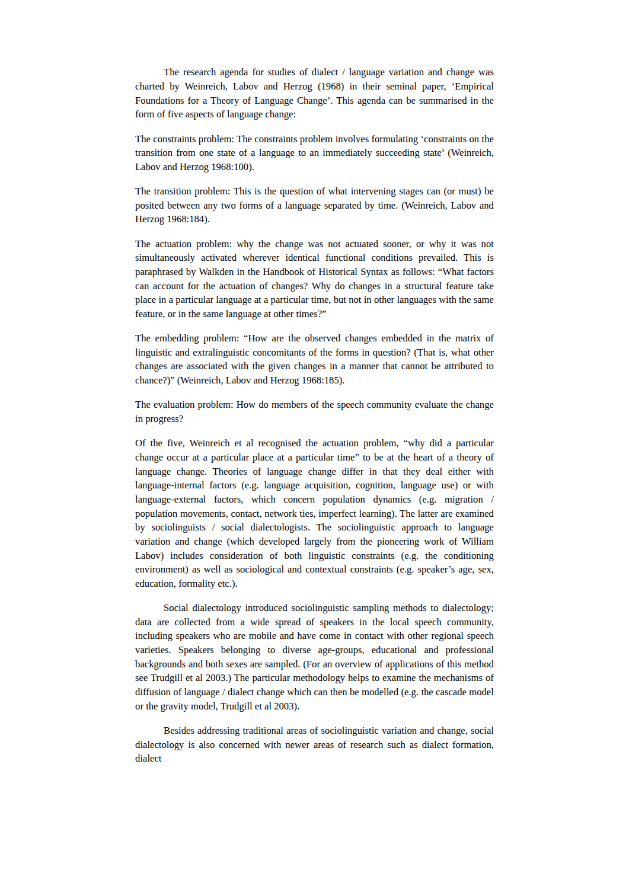The research agenda for studies of dialect / language variation and change was charted by Weinreich, Labov and Herzog (1968) in their seminal paper, ‘Empirical Foundations for a Theory of Language Change’. This agenda can be summarised in the form of five aspects of language change:
The constraints problem: The constraints problem involves formulating ‘constraints on the transition from one state of a language to an immediately succeeding state’ (Weinreich, Labov and Herzog 1968:100).
The transition problem: This is the question of what intervening stages can (or must) be posited between any two forms of a language separated by time. (Weinreich, Labov and Herzog 1968:184).
The actuation problem: why the change was not actuated sooner, or why it was not simultaneously activated wherever identical functional conditions prevailed. This is paraphrased by Walkden in the Handbook of Historical Syntax as follows: “What factors can account for the actuation of changes? Why do changes in a structural feature take place in a particular language at a particular time, but not in other languages with the same feature, or in the same language at other times?”
The embedding problem: “How are the observed changes embedded in the matrix of linguistic and extralinguistic concomitants of the forms in question? (That is, what other changes are associated with the given changes in a manner that cannot be attributed to chance?)” (Weinreich, Labov and Herzog 1968:185).
The evaluation problem: How do members of the speech community evaluate the change in progress?
Of the five, Weinreich et al recognised the actuation problem, “why did a particular change occur at a particular place at a particular time” to be at the heart of a theory of language change. Theories of language change differ in that they deal either with language-internal factors (e.g. language acquisition, cognition, language use) or with language-external factors, which concern population dynamics (e.g. migration / population movements, contact, network ties, imperfect learning). The latter are examined by sociolinguists / social dialectologists. The sociolinguistic approach to language variation and change (which developed largely from the pioneering work of William Labov) includes consideration of both linguistic constraints (e.g. the conditioning environment) as well as sociological and contextual constraints (e.g. speaker’s age, sex, education, formality etc.).
Social dialectology introduced sociolinguistic sampling methods to dialectology; data are collected from a wide spread of speakers in the local speech community, including speakers who are mobile and have come in contact with other regional speech varieties. Speakers belonging to diverse age-groups, educational and professional backgrounds and both sexes are sampled. (For an overview of applications of this method see Trudgill et al 2003.) The particular methodology helps to examine the mechanisms of diffusion of language / dialect change which can then be modelled (e.g. the cascade model or the gravity model, Trudgill et al 2003).
Besides addressing traditional areas of sociolinguistic variation and change, social dialectology is also concerned with newer areas of research such as dialect formation, dialect